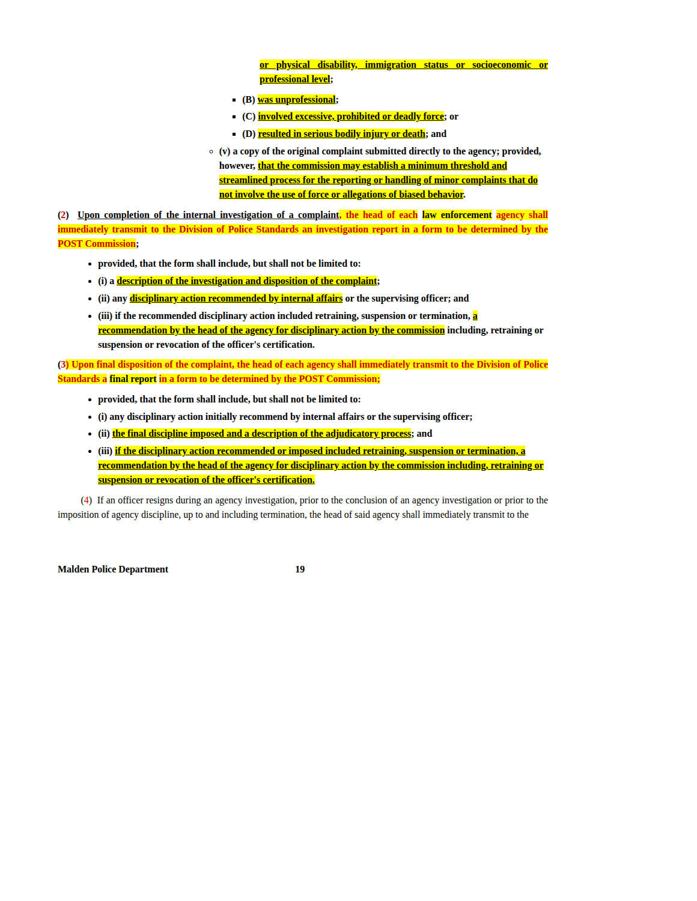or physical disability, immigration status or socioeconomic or professional level;
(B) was unprofessional;
(C) involved excessive, prohibited or deadly force; or
(D) resulted in serious bodily injury or death; and
(v) a copy of the original complaint submitted directly to the agency; provided, however, that the commission may establish a minimum threshold and streamlined process for the reporting or handling of minor complaints that do not involve the use of force or allegations of biased behavior.
(2) Upon completion of the internal investigation of a complaint, the head of each law enforcement agency shall immediately transmit to the Division of Police Standards an investigation report in a form to be determined by the POST Commission;
provided, that the form shall include, but shall not be limited to:
(i) a description of the investigation and disposition of the complaint;
(ii) any disciplinary action recommended by internal affairs or the supervising officer; and
(iii) if the recommended disciplinary action included retraining, suspension or termination, a recommendation by the head of the agency for disciplinary action by the commission including, retraining or suspension or revocation of the officer's certification.
(3) Upon final disposition of the complaint, the head of each agency shall immediately transmit to the Division of Police Standards a final report in a form to be determined by the POST Commission;
provided, that the form shall include, but shall not be limited to:
(i) any disciplinary action initially recommend by internal affairs or the supervising officer;
(ii) the final discipline imposed and a description of the adjudicatory process; and
(iii) if the disciplinary action recommended or imposed included retraining, suspension or termination, a recommendation by the head of the agency for disciplinary action by the commission including, retraining or suspension or revocation of the officer's certification.
(4) If an officer resigns during an agency investigation, prior to the conclusion of an agency investigation or prior to the imposition of agency discipline, up to and including termination, the head of said agency shall immediately transmit to the
Malden Police Department 19